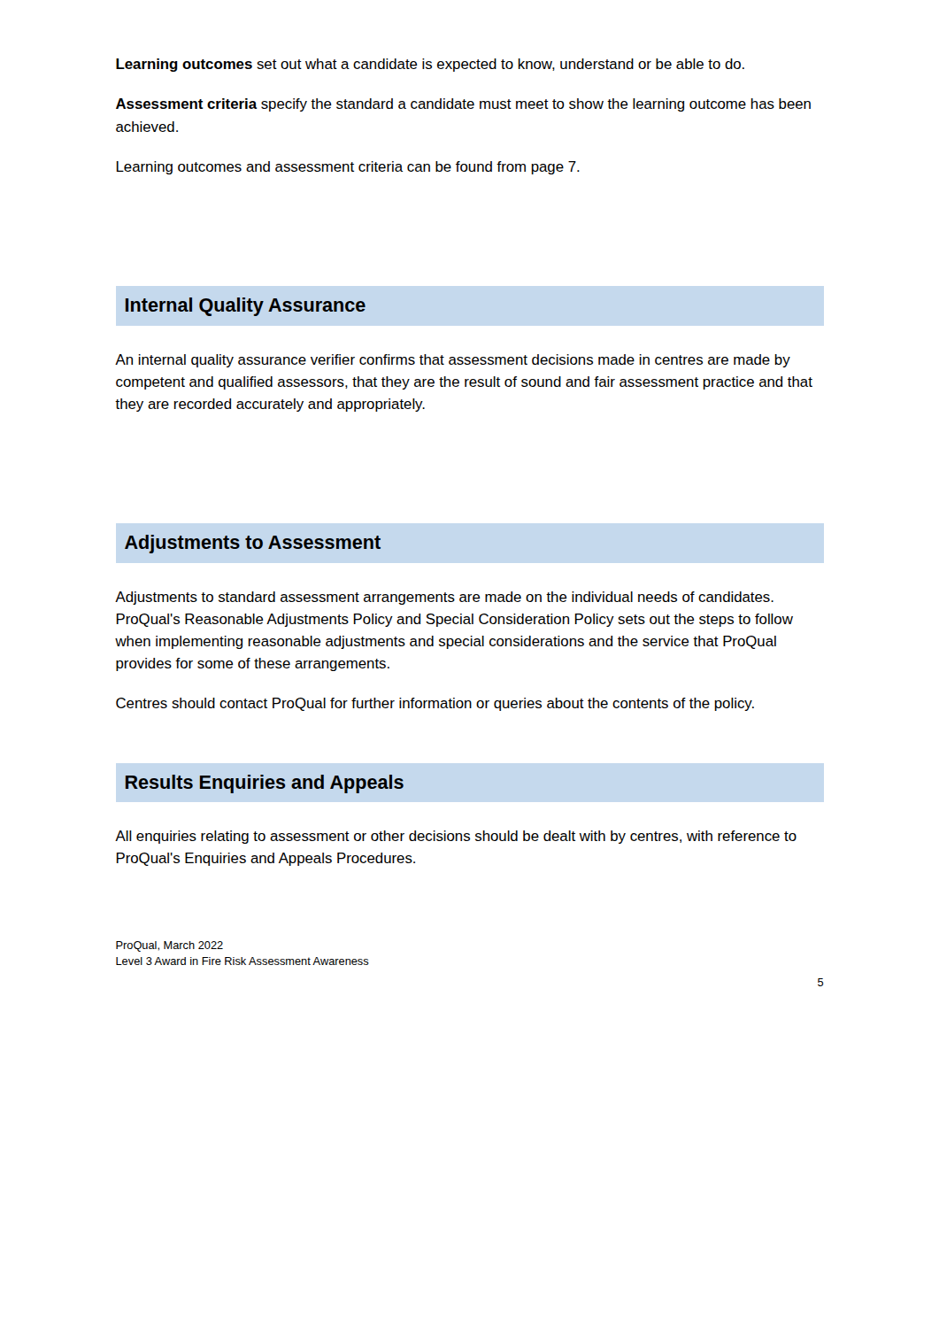Learning outcomes set out what a candidate is expected to know, understand or be able to do.
Assessment criteria specify the standard a candidate must meet to show the learning outcome has been achieved.
Learning outcomes and assessment criteria can be found from page 7.
Internal Quality Assurance
An internal quality assurance verifier confirms that assessment decisions made in centres are made by competent and qualified assessors, that they are the result of sound and fair assessment practice and that they are recorded accurately and appropriately.
Adjustments to Assessment
Adjustments to standard assessment arrangements are made on the individual needs of candidates. ProQual's Reasonable Adjustments Policy and Special Consideration Policy sets out the steps to follow when implementing reasonable adjustments and special considerations and the service that ProQual provides for some of these arrangements.
Centres should contact ProQual for further information or queries about the contents of the policy.
Results Enquiries and Appeals
All enquiries relating to assessment or other decisions should be dealt with by centres, with reference to ProQual's Enquiries and Appeals Procedures.
ProQual, March 2022
Level 3 Award in Fire Risk Assessment Awareness
5